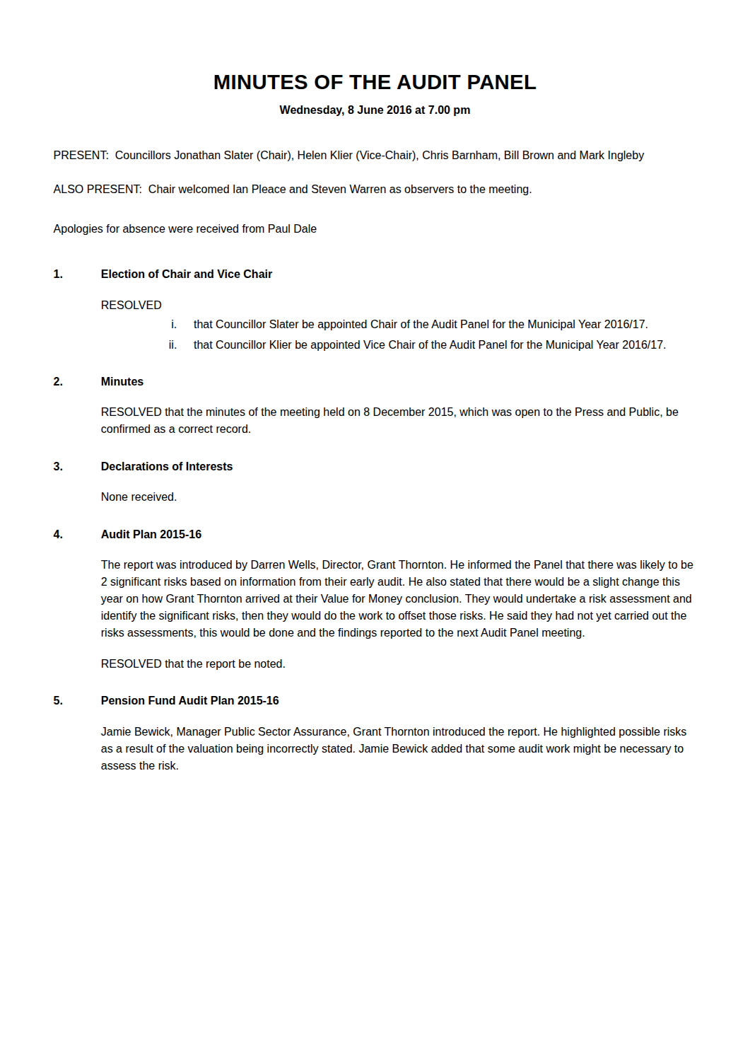MINUTES OF THE AUDIT PANEL
Wednesday, 8 June 2016 at 7.00 pm
PRESENT: Councillors Jonathan Slater (Chair), Helen Klier (Vice-Chair), Chris Barnham, Bill Brown and Mark Ingleby
ALSO PRESENT: Chair welcomed Ian Pleace and Steven Warren as observers to the meeting.
Apologies for absence were received from Paul Dale
Election of Chair and Vice Chair
RESOLVED
that Councillor Slater be appointed Chair of the Audit Panel for the Municipal Year 2016/17.
that Councillor Klier be appointed Vice Chair of the Audit Panel for the Municipal Year 2016/17.
Minutes
RESOLVED that the minutes of the meeting held on 8 December 2015, which was open to the Press and Public, be confirmed as a correct record.
Declarations of Interests
None received.
Audit Plan 2015-16
The report was introduced by Darren Wells, Director, Grant Thornton. He informed the Panel that there was likely to be 2 significant risks based on information from their early audit. He also stated that there would be a slight change this year on how Grant Thornton arrived at their Value for Money conclusion. They would undertake a risk assessment and identify the significant risks, then they would do the work to offset those risks. He said they had not yet carried out the risks assessments, this would be done and the findings reported to the next Audit Panel meeting.
RESOLVED that the report be noted.
Pension Fund Audit Plan 2015-16
Jamie Bewick, Manager Public Sector Assurance, Grant Thornton introduced the report. He highlighted possible risks as a result of the valuation being incorrectly stated. Jamie Bewick added that some audit work might be necessary to assess the risk.